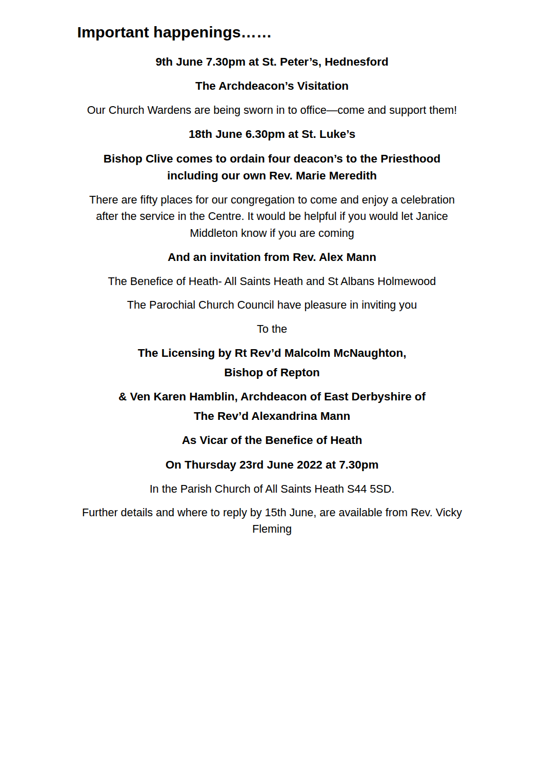Important happenings……
9th June 7.30pm at St. Peter’s, Hednesford
The Archdeacon’s Visitation
Our Church Wardens are being sworn in to office—come and support them!
18th June 6.30pm at St. Luke’s
Bishop Clive comes to ordain four deacon’s to the Priesthood including our own Rev. Marie Meredith
There are fifty places for our congregation to come and enjoy a celebration after the service in the Centre. It would be helpful if you would let Janice Middleton know if you are coming
And an invitation from Rev. Alex Mann
The Benefice of Heath- All Saints Heath and St Albans Holmewood
The Parochial Church Council have pleasure in inviting you
To the
The Licensing by Rt Rev’d Malcolm McNaughton,
Bishop of Repton
& Ven Karen Hamblin, Archdeacon of East Derbyshire of
The Rev’d Alexandrina Mann
As Vicar of the Benefice of Heath
On Thursday 23rd June 2022 at 7.30pm
In the Parish Church of All Saints Heath S44 5SD.
Further details and where to reply by 15th June, are available from Rev. Vicky Fleming